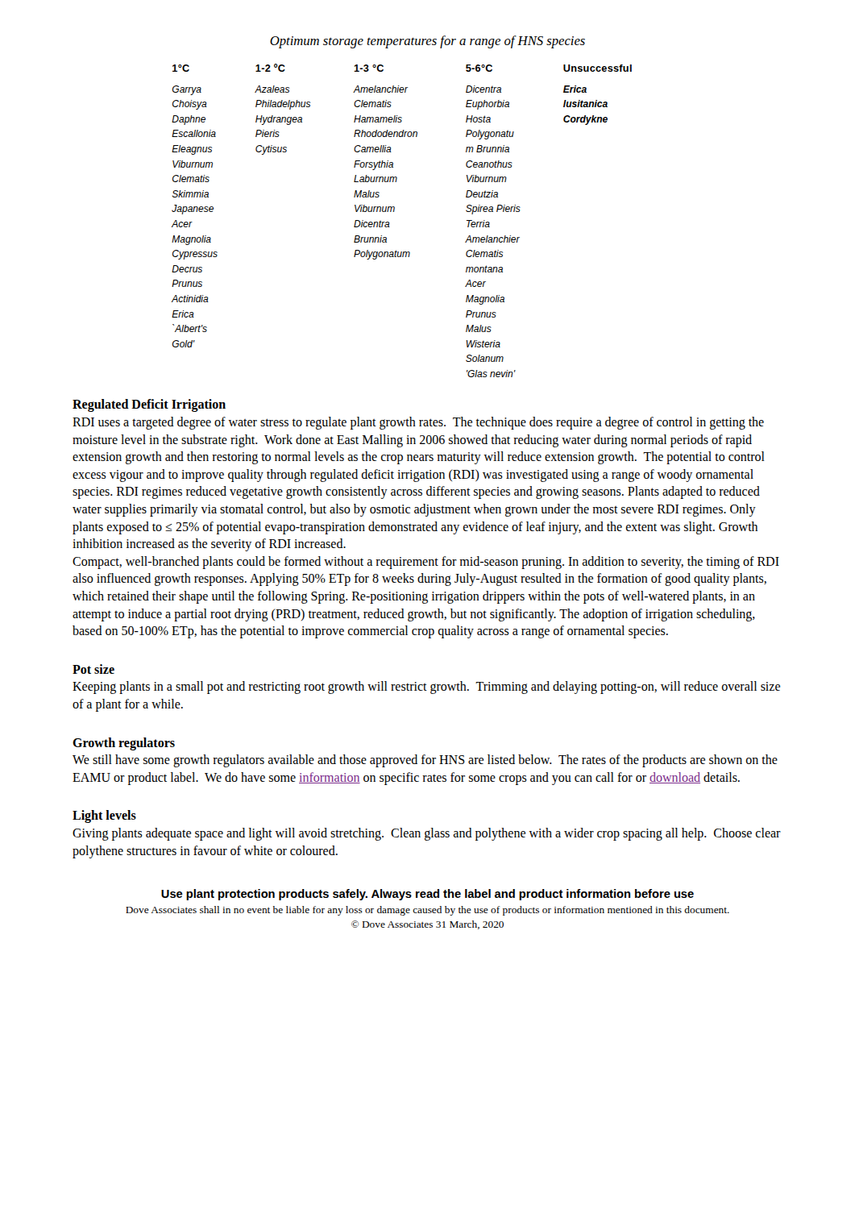Optimum storage temperatures for a range of HNS species
| 1°C | 1-2 ºC | 1-3 °C | 5-6°C | Unsuccessful |
| --- | --- | --- | --- | --- |
| Garrya Choisya Daphne Escallonia Eleagnus Viburnum Clematis Skimmia Japanese Acer Magnolia Cypressus Decrus Prunus Actinidia Erica `Albert's Gold' | Azaleas Philadelphus Hydrangea Pieris Cytisus | Amelanchier Clematis Hamamelis Rhododendron Camellia Forsythia Laburnum Malus Viburnum Dicentra Brunnia Polygonatum | Dicentra Euphorbia Hosta Polygonatu m Brunnia Ceanothus Viburnum Deutzia Spirea Pieris Terria Amelanchier Clematis montana Acer Magnolia Prunus Malus Wisteria Solanum 'Glas nevin' | Erica lusitanica Cordykne |
Regulated Deficit Irrigation
RDI uses a targeted degree of water stress to regulate plant growth rates. The technique does require a degree of control in getting the moisture level in the substrate right. Work done at East Malling in 2006 showed that reducing water during normal periods of rapid extension growth and then restoring to normal levels as the crop nears maturity will reduce extension growth. The potential to control excess vigour and to improve quality through regulated deficit irrigation (RDI) was investigated using a range of woody ornamental species. RDI regimes reduced vegetative growth consistently across different species and growing seasons. Plants adapted to reduced water supplies primarily via stomatal control, but also by osmotic adjustment when grown under the most severe RDI regimes. Only plants exposed to ≤ 25% of potential evapo-transpiration demonstrated any evidence of leaf injury, and the extent was slight. Growth inhibition increased as the severity of RDI increased.
Compact, well-branched plants could be formed without a requirement for mid-season pruning. In addition to severity, the timing of RDI also influenced growth responses. Applying 50% ETp for 8 weeks during July-August resulted in the formation of good quality plants, which retained their shape until the following Spring. Re-positioning irrigation drippers within the pots of well-watered plants, in an attempt to induce a partial root drying (PRD) treatment, reduced growth, but not significantly. The adoption of irrigation scheduling, based on 50-100% ETp, has the potential to improve commercial crop quality across a range of ornamental species.
Pot size
Keeping plants in a small pot and restricting root growth will restrict growth. Trimming and delaying potting-on, will reduce overall size of a plant for a while.
Growth regulators
We still have some growth regulators available and those approved for HNS are listed below. The rates of the products are shown on the EAMU or product label. We do have some information on specific rates for some crops and you can call for or download details.
Light levels
Giving plants adequate space and light will avoid stretching. Clean glass and polythene with a wider crop spacing all help. Choose clear polythene structures in favour of white or coloured.
Use plant protection products safely. Always read the label and product information before use
Dove Associates shall in no event be liable for any loss or damage caused by the use of products or information mentioned in this document.
© Dove Associates 31 March, 2020